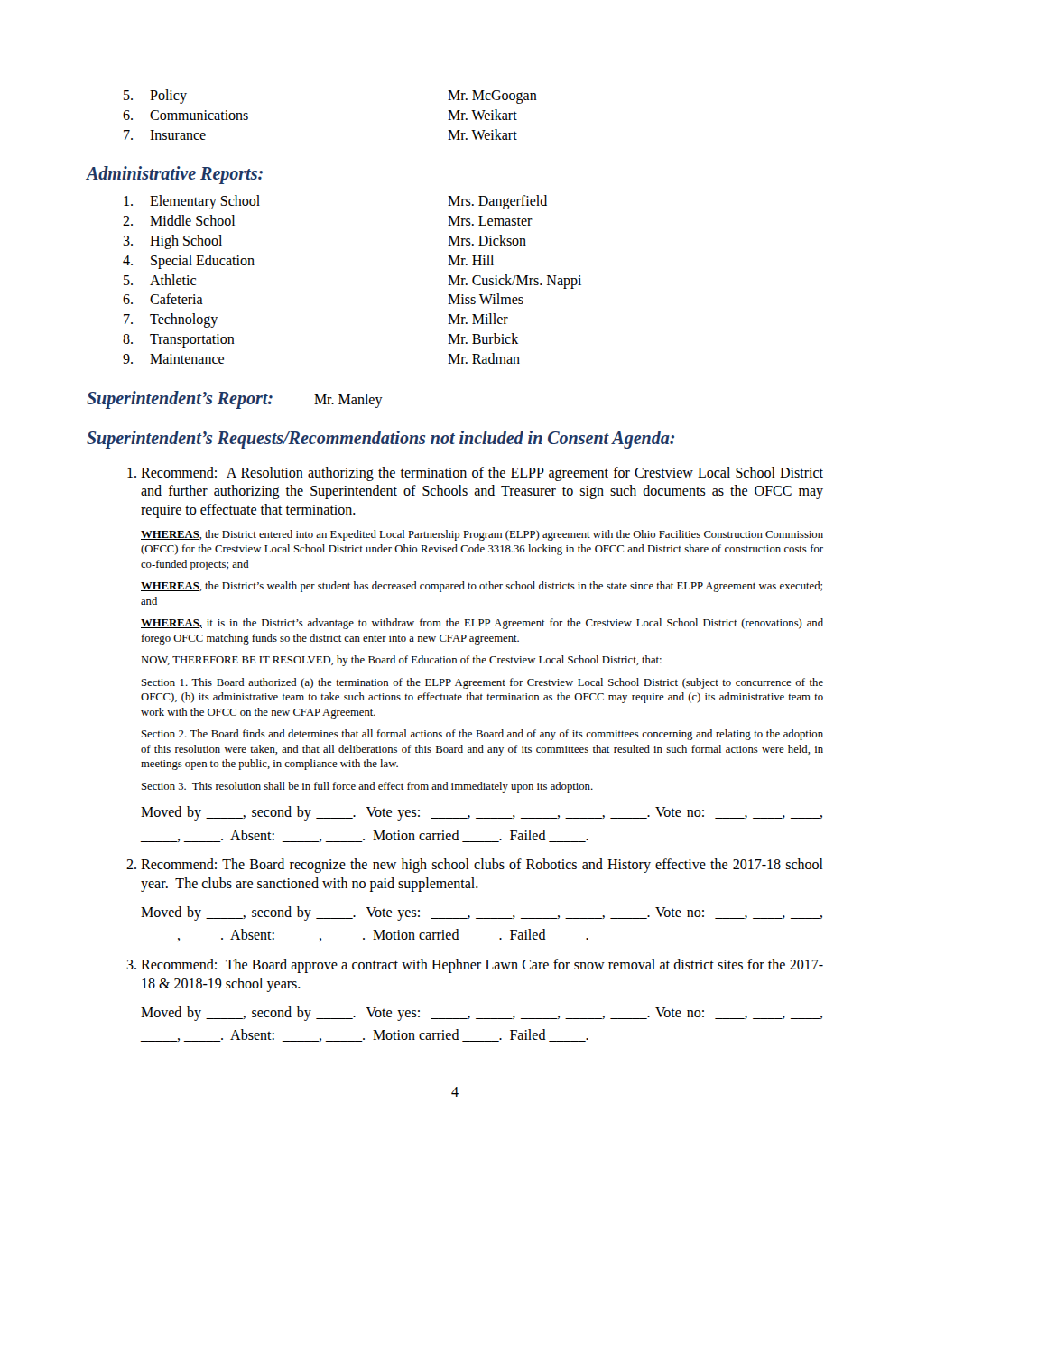| 5. | Policy | Mr. McGoogan |
| 6. | Communications | Mr. Weikart |
| 7. | Insurance | Mr. Weikart |
Administrative Reports:
| 1. | Elementary School | Mrs. Dangerfield |
| 2. | Middle School | Mrs. Lemaster |
| 3. | High School | Mrs. Dickson |
| 4. | Special Education | Mr. Hill |
| 5. | Athletic | Mr. Cusick/Mrs. Nappi |
| 6. | Cafeteria | Miss Wilmes |
| 7. | Technology | Mr. Miller |
| 8. | Transportation | Mr. Burbick |
| 9. | Maintenance | Mr. Radman |
Superintendent’s Report: Mr. Manley
Superintendent’s Requests/Recommendations not included in Consent Agenda:
Recommend: A Resolution authorizing the termination of the ELPP agreement for Crestview Local School District and further authorizing the Superintendent of Schools and Treasurer to sign such documents as the OFCC may require to effectuate that termination.
WHEREAS, the District entered into an Expedited Local Partnership Program (ELPP) agreement with the Ohio Facilities Construction Commission (OFCC) for the Crestview Local School District under Ohio Revised Code 3318.36 locking in the OFCC and District share of construction costs for co-funded projects; and
WHEREAS, the District’s wealth per student has decreased compared to other school districts in the state since that ELPP Agreement was executed; and
WHEREAS, it is in the District’s advantage to withdraw from the ELPP Agreement for the Crestview Local School District (renovations) and forego OFCC matching funds so the district can enter into a new CFAP agreement.
NOW, THEREFORE BE IT RESOLVED, by the Board of Education of the Crestview Local School District, that:
Section 1. This Board authorized (a) the termination of the ELPP Agreement for Crestview Local School District (subject to concurrence of the OFCC), (b) its administrative team to take such actions to effectuate that termination as the OFCC may require and (c) its administrative team to work with the OFCC on the new CFAP Agreement.
Section 2. The Board finds and determines that all formal actions of the Board and of any of its committees concerning and relating to the adoption of this resolution were taken, and that all deliberations of this Board and any of its committees that resulted in such formal actions were held, in meetings open to the public, in compliance with the law.
Section 3. This resolution shall be in full force and effect from and immediately upon its adoption.
Moved by _____, second by _____. Vote yes: _____, _____, _____, _____, _____. Vote no: ____, ____, ____, _____, _____. Absent: _____, _____. Motion carried _____. Failed _____.
Recommend: The Board recognize the new high school clubs of Robotics and History effective the 2017-18 school year. The clubs are sanctioned with no paid supplemental.
Moved by _____, second by _____. Vote yes: _____, _____, _____, _____, _____. Vote no: ____, ____, ____, _____, _____. Absent: _____, _____. Motion carried _____. Failed _____.
Recommend: The Board approve a contract with Hephner Lawn Care for snow removal at district sites for the 2017-18 & 2018-19 school years.
Moved by _____, second by _____. Vote yes: _____, _____, _____, _____, _____. Vote no: ____, ____, ____, _____, _____. Absent: _____, _____. Motion carried _____. Failed _____.
4